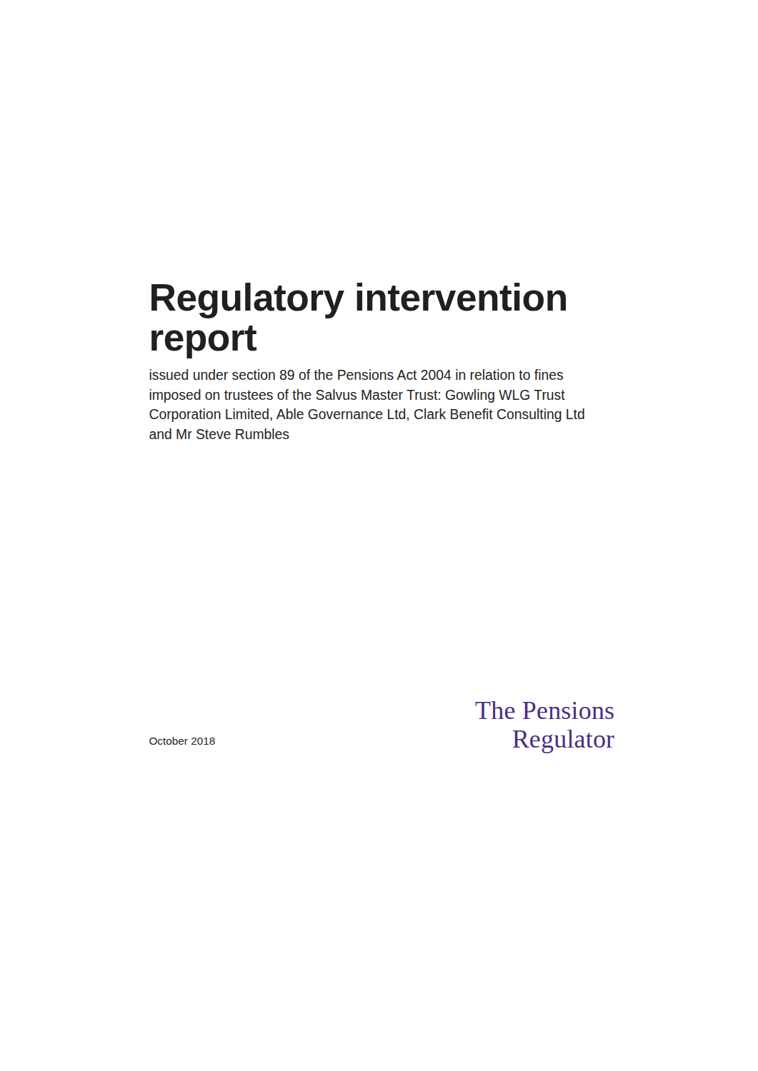Regulatory intervention report
issued under section 89 of the Pensions Act 2004 in relation to fines imposed on trustees of the Salvus Master Trust: Gowling WLG Trust Corporation Limited, Able Governance Ltd, Clark Benefit Consulting Ltd and Mr Steve Rumbles
October 2018
The Pensions Regulator